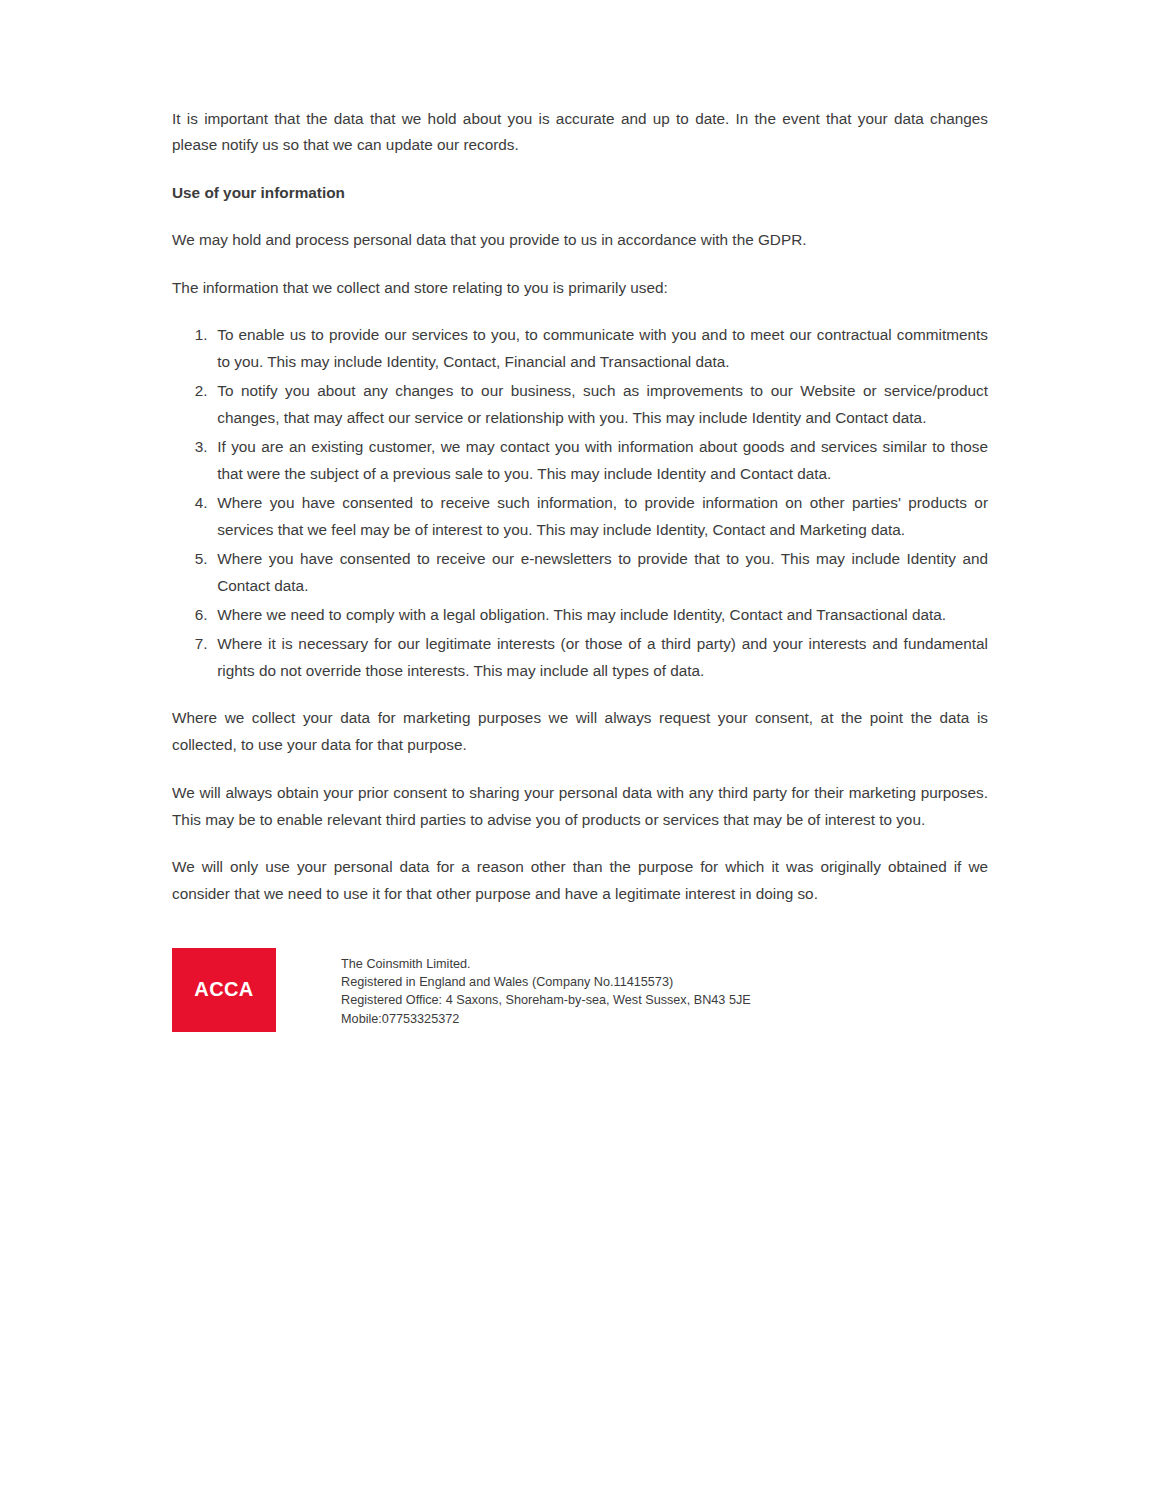It is important that the data that we hold about you is accurate and up to date. In the event that your data changes please notify us so that we can update our records.
Use of your information
We may hold and process personal data that you provide to us in accordance with the GDPR.
The information that we collect and store relating to you is primarily used:
To enable us to provide our services to you, to communicate with you and to meet our contractual commitments to you. This may include Identity, Contact, Financial and Transactional data.
To notify you about any changes to our business, such as improvements to our Website or service/product changes, that may affect our service or relationship with you. This may include Identity and Contact data.
If you are an existing customer, we may contact you with information about goods and services similar to those that were the subject of a previous sale to you. This may include Identity and Contact data.
Where you have consented to receive such information, to provide information on other parties' products or services that we feel may be of interest to you. This may include Identity, Contact and Marketing data.
Where you have consented to receive our e-newsletters to provide that to you. This may include Identity and Contact data.
Where we need to comply with a legal obligation. This may include Identity, Contact and Transactional data.
Where it is necessary for our legitimate interests (or those of a third party) and your interests and fundamental rights do not override those interests. This may include all types of data.
Where we collect your data for marketing purposes we will always request your consent, at the point the data is collected, to use your data for that purpose.
We will always obtain your prior consent to sharing your personal data with any third party for their marketing purposes. This may be to enable relevant third parties to advise you of products or services that may be of interest to you.
We will only use your personal data for a reason other than the purpose for which it was originally obtained if we consider that we need to use it for that other purpose and have a legitimate interest in doing so.
ACCA
The Coinsmith Limited.
Registered in England and Wales (Company No.11415573)
Registered Office: 4 Saxons, Shoreham-by-sea, West Sussex, BN43 5JE
Mobile:07753325372